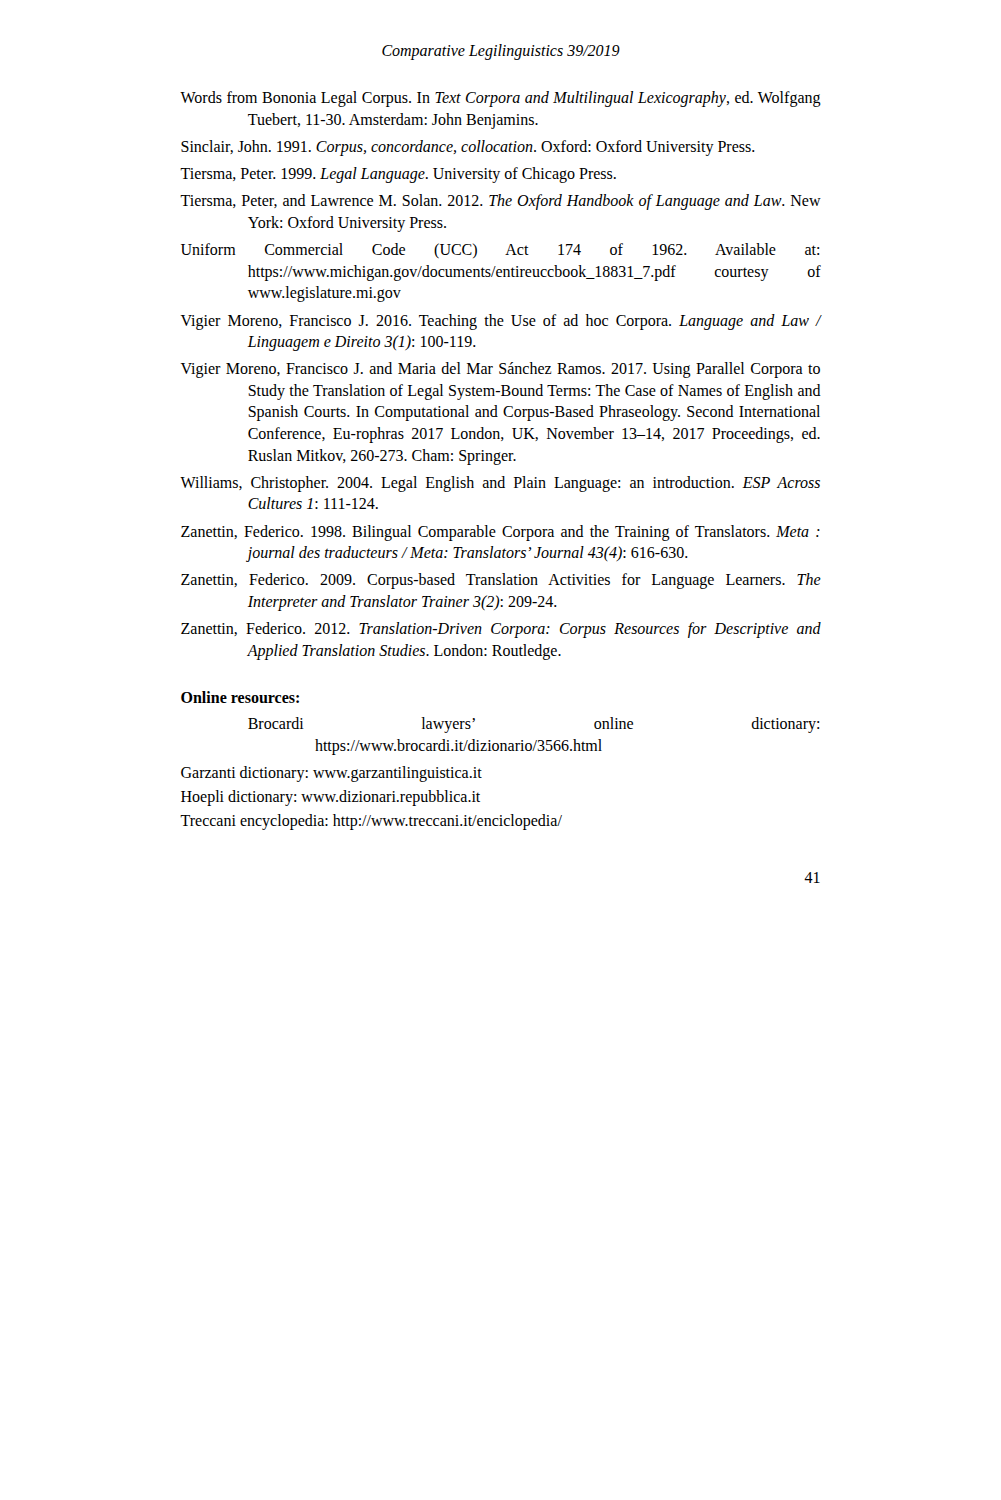Comparative Legilinguistics 39/2019
Words from Bononia Legal Corpus. In Text Corpora and Multilingual Lexicography, ed. Wolfgang Tuebert, 11-30. Amsterdam: John Benjamins.
Sinclair, John. 1991. Corpus, concordance, collocation. Oxford: Oxford University Press.
Tiersma, Peter. 1999. Legal Language. University of Chicago Press.
Tiersma, Peter, and Lawrence M. Solan. 2012. The Oxford Handbook of Language and Law. New York: Oxford University Press.
Uniform Commercial Code (UCC) Act 174 of 1962. Available at: https://www.michigan.gov/documents/entireuccbook_18831_7.pdf courtesy of www.legislature.mi.gov
Vigier Moreno, Francisco J. 2016. Teaching the Use of ad hoc Corpora. Language and Law / Linguagem e Direito 3(1): 100-119.
Vigier Moreno, Francisco J. and Maria del Mar Sánchez Ramos. 2017. Using Parallel Corpora to Study the Translation of Legal System-Bound Terms: The Case of Names of English and Spanish Courts. In Computational and Corpus-Based Phraseology. Second International Conference, Eu-rophras 2017 London, UK, November 13–14, 2017 Proceedings, ed. Ruslan Mitkov, 260-273. Cham: Springer.
Williams, Christopher. 2004. Legal English and Plain Language: an introduction. ESP Across Cultures 1: 111-124.
Zanettin, Federico. 1998. Bilingual Comparable Corpora and the Training of Translators. Meta : journal des traducteurs / Meta: Translators’ Journal 43(4): 616-630.
Zanettin, Federico. 2009. Corpus-based Translation Activities for Language Learners. The Interpreter and Translator Trainer 3(2): 209-24.
Zanettin, Federico. 2012. Translation-Driven Corpora: Corpus Resources for Descriptive and Applied Translation Studies. London: Routledge.
Online resources:
Brocardi lawyers’online dictionary:
https://www.brocardi.it/dizionario/3566.html
Garzanti dictionary: www.garzantilinguistica.it
Hoepli dictionary: www.dizionari.repubblica.it
Treccani encyclopedia: http://www.treccani.it/enciclopedia/
41